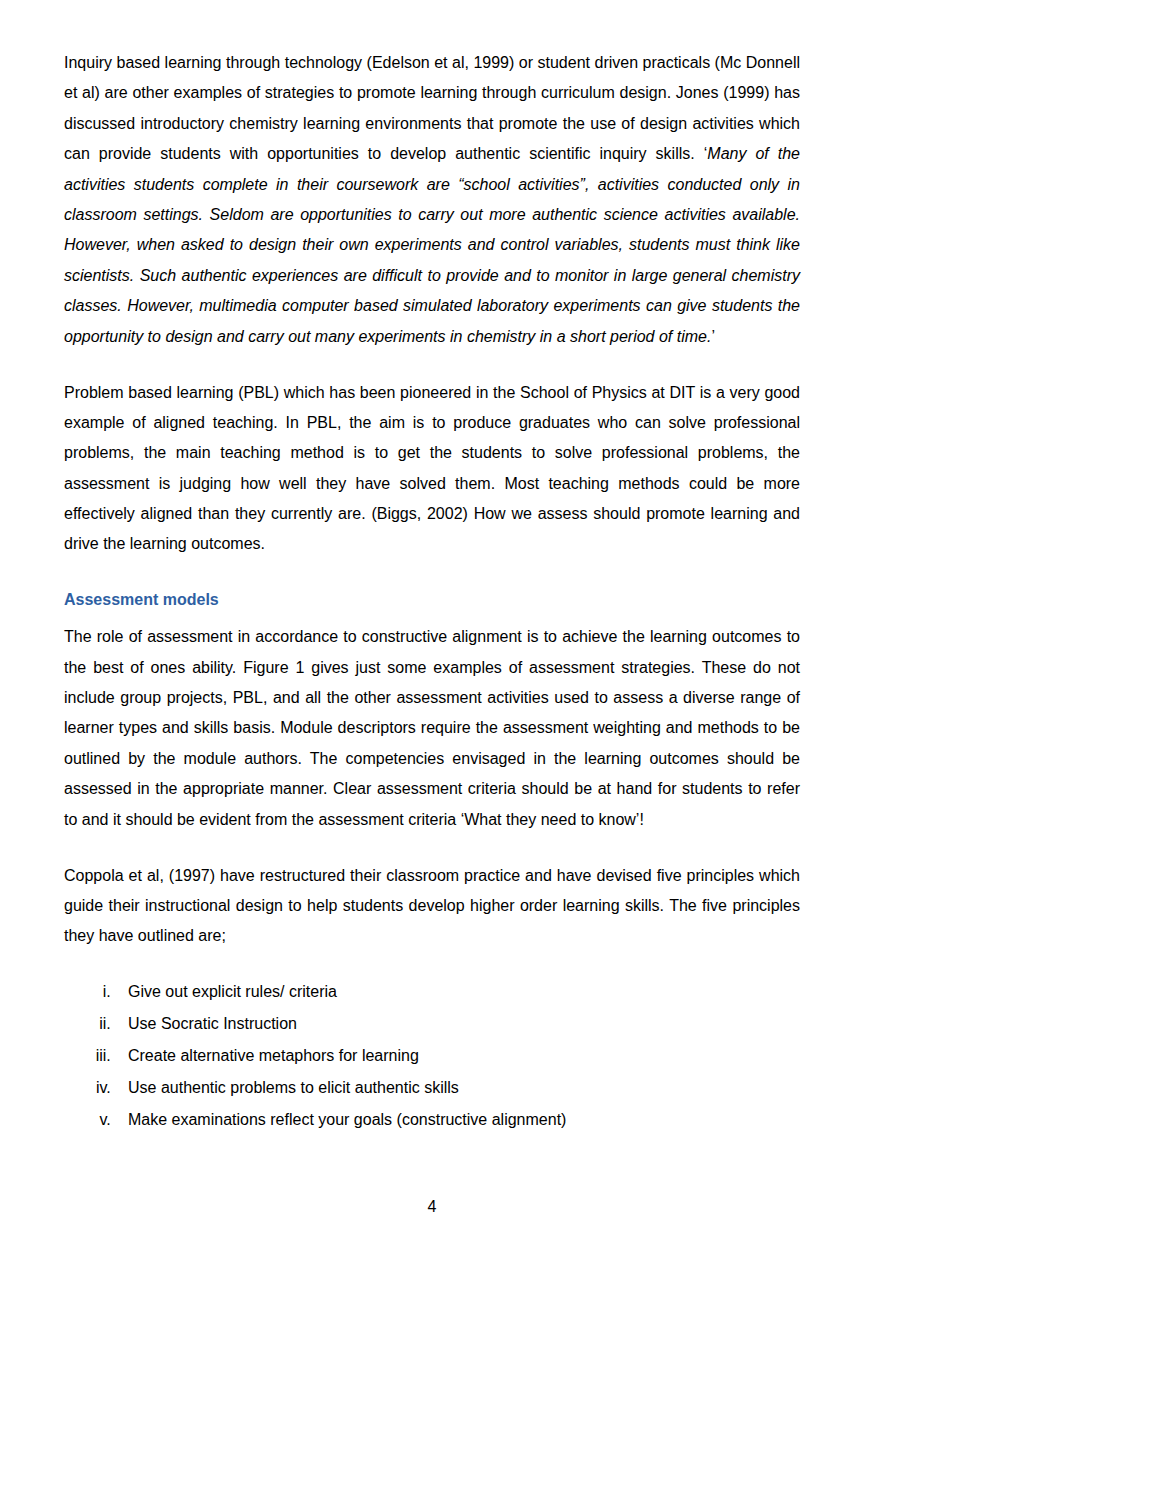Inquiry based learning through technology (Edelson et al, 1999) or student driven practicals (Mc Donnell et al) are other examples of strategies to promote learning through curriculum design. Jones (1999) has discussed introductory chemistry learning environments that promote the use of design activities which can provide students with opportunities to develop authentic scientific inquiry skills. ‘Many of the activities students complete in their coursework are “school activities”, activities conducted only in classroom settings. Seldom are opportunities to carry out more authentic science activities available. However, when asked to design their own experiments and control variables, students must think like scientists. Such authentic experiences are difficult to provide and to monitor in large general chemistry classes. However, multimedia computer based simulated laboratory experiments can give students the opportunity to design and carry out many experiments in chemistry in a short period of time.’
Problem based learning (PBL) which has been pioneered in the School of Physics at DIT is a very good example of aligned teaching. In PBL, the aim is to produce graduates who can solve professional problems, the main teaching method is to get the students to solve professional problems, the assessment is judging how well they have solved them. Most teaching methods could be more effectively aligned than they currently are. (Biggs, 2002) How we assess should promote learning and drive the learning outcomes.
Assessment models
The role of assessment in accordance to constructive alignment is to achieve the learning outcomes to the best of ones ability. Figure 1 gives just some examples of assessment strategies. These do not include group projects, PBL, and all the other assessment activities used to assess a diverse range of learner types and skills basis. Module descriptors require the assessment weighting and methods to be outlined by the module authors. The competencies envisaged in the learning outcomes should be assessed in the appropriate manner. Clear assessment criteria should be at hand for students to refer to and it should be evident from the assessment criteria ‘What they need to know’!
Coppola et al, (1997) have restructured their classroom practice and have devised five principles which guide their instructional design to help students develop higher order learning skills. The five principles they have outlined are;
Give out explicit rules/ criteria
Use Socratic Instruction
Create alternative metaphors for learning
Use authentic problems to elicit authentic skills
Make examinations reflect your goals (constructive alignment)
4